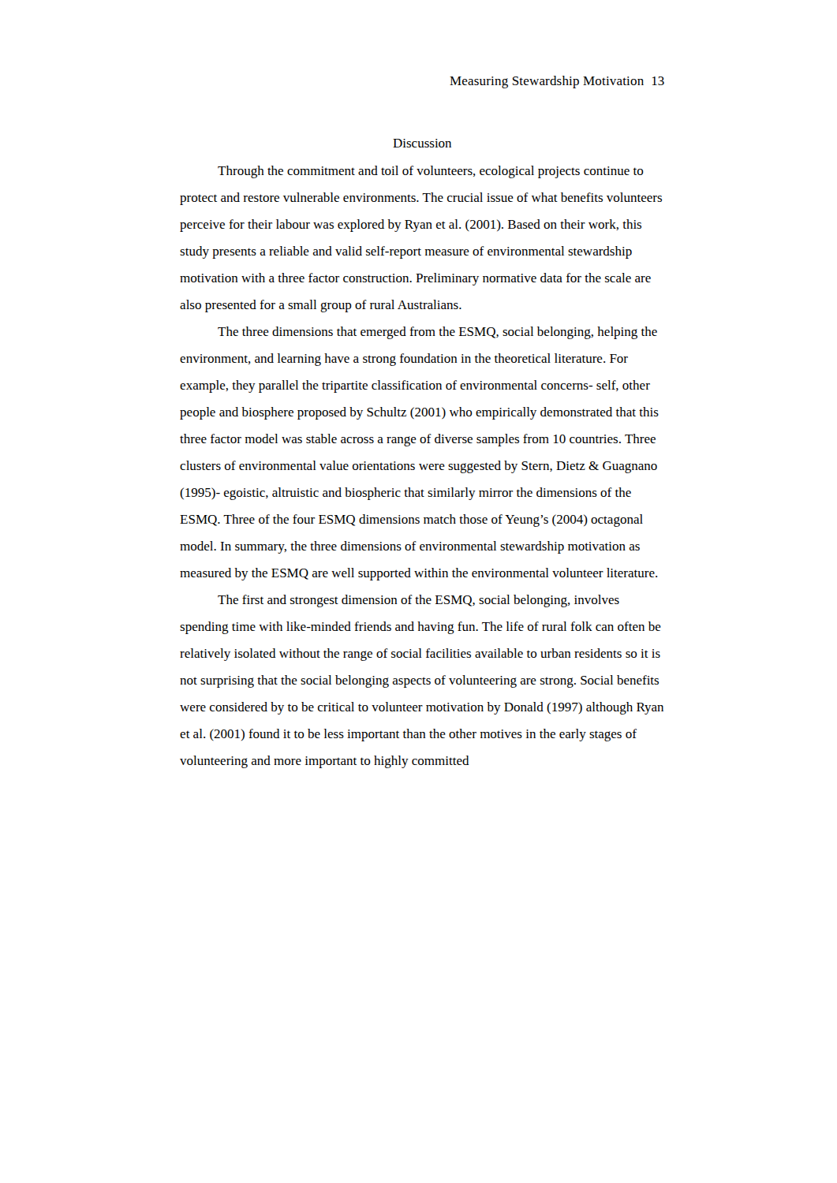Measuring Stewardship Motivation 13
Discussion
Through the commitment and toil of volunteers, ecological projects continue to protect and restore vulnerable environments. The crucial issue of what benefits volunteers perceive for their labour was explored by Ryan et al. (2001). Based on their work, this study presents a reliable and valid self-report measure of environmental stewardship motivation with a three factor construction. Preliminary normative data for the scale are also presented for a small group of rural Australians.
The three dimensions that emerged from the ESMQ, social belonging, helping the environment, and learning have a strong foundation in the theoretical literature. For example, they parallel the tripartite classification of environmental concerns- self, other people and biosphere proposed by Schultz (2001) who empirically demonstrated that this three factor model was stable across a range of diverse samples from 10 countries. Three clusters of environmental value orientations were suggested by Stern, Dietz & Guagnano (1995)- egoistic, altruistic and biospheric that similarly mirror the dimensions of the ESMQ. Three of the four ESMQ dimensions match those of Yeung’s (2004) octagonal model. In summary, the three dimensions of environmental stewardship motivation as measured by the ESMQ are well supported within the environmental volunteer literature.
The first and strongest dimension of the ESMQ, social belonging, involves spending time with like-minded friends and having fun. The life of rural folk can often be relatively isolated without the range of social facilities available to urban residents so it is not surprising that the social belonging aspects of volunteering are strong. Social benefits were considered by to be critical to volunteer motivation by Donald (1997) although Ryan et al. (2001) found it to be less important than the other motives in the early stages of volunteering and more important to highly committed